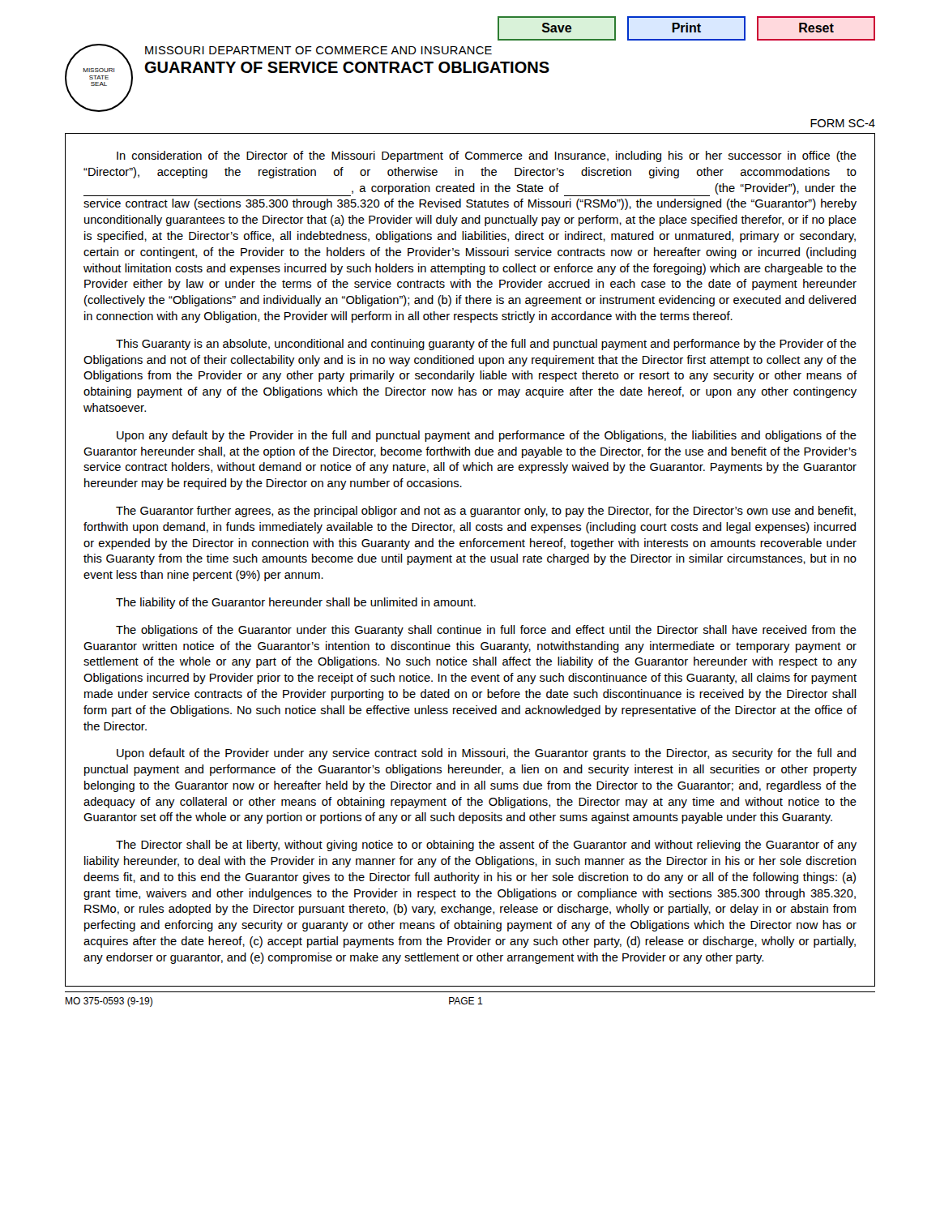Save Print Reset
MISSOURI
STATE
SEAL
MISSOURI DEPARTMENT OF COMMERCE AND INSURANCE
GUARANTY OF SERVICE CONTRACT OBLIGATIONS
FORM SC-4
In consideration of the Director of the Missouri Department of Commerce and Insurance, including his or her successor in office (the “Director”), accepting the registration of or otherwise in the Director’s discretion giving other accommodations to , a corporation created in the State of (the “Provider”), under the service contract law (sections 385.300 through 385.320 of the Revised Statutes of Missouri (“RSMo”)), the undersigned (the “Guarantor”) hereby unconditionally guarantees to the Director that (a) the Provider will duly and punctually pay or perform, at the place specified therefor, or if no place is specified, at the Director’s office, all indebtedness, obligations and liabilities, direct or indirect, matured or unmatured, primary or secondary, certain or contingent, of the Provider to the holders of the Provider’s Missouri service contracts now or hereafter owing or incurred (including without limitation costs and expenses incurred by such holders in attempting to collect or enforce any of the foregoing) which are chargeable to the Provider either by law or under the terms of the service contracts with the Provider accrued in each case to the date of payment hereunder (collectively the “Obligations” and individually an “Obligation”); and (b) if there is an agreement or instrument evidencing or executed and delivered in connection with any Obligation, the Provider will perform in all other respects strictly in accordance with the terms thereof.
This Guaranty is an absolute, unconditional and continuing guaranty of the full and punctual payment and performance by the Provider of the Obligations and not of their collectability only and is in no way conditioned upon any requirement that the Director first attempt to collect any of the Obligations from the Provider or any other party primarily or secondarily liable with respect thereto or resort to any security or other means of obtaining payment of any of the Obligations which the Director now has or may acquire after the date hereof, or upon any other contingency whatsoever.
Upon any default by the Provider in the full and punctual payment and performance of the Obligations, the liabilities and obligations of the Guarantor hereunder shall, at the option of the Director, become forthwith due and payable to the Director, for the use and benefit of the Provider’s service contract holders, without demand or notice of any nature, all of which are expressly waived by the Guarantor. Payments by the Guarantor hereunder may be required by the Director on any number of occasions.
The Guarantor further agrees, as the principal obligor and not as a guarantor only, to pay the Director, for the Director’s own use and benefit, forthwith upon demand, in funds immediately available to the Director, all costs and expenses (including court costs and legal expenses) incurred or expended by the Director in connection with this Guaranty and the enforcement hereof, together with interests on amounts recoverable under this Guaranty from the time such amounts become due until payment at the usual rate charged by the Director in similar circumstances, but in no event less than nine percent (9%) per annum.
The liability of the Guarantor hereunder shall be unlimited in amount.
The obligations of the Guarantor under this Guaranty shall continue in full force and effect until the Director shall have received from the Guarantor written notice of the Guarantor’s intention to discontinue this Guaranty, notwithstanding any intermediate or temporary payment or settlement of the whole or any part of the Obligations. No such notice shall affect the liability of the Guarantor hereunder with respect to any Obligations incurred by Provider prior to the receipt of such notice. In the event of any such discontinuance of this Guaranty, all claims for payment made under service contracts of the Provider purporting to be dated on or before the date such discontinuance is received by the Director shall form part of the Obligations. No such notice shall be effective unless received and acknowledged by representative of the Director at the office of the Director.
Upon default of the Provider under any service contract sold in Missouri, the Guarantor grants to the Director, as security for the full and punctual payment and performance of the Guarantor’s obligations hereunder, a lien on and security interest in all securities or other property belonging to the Guarantor now or hereafter held by the Director and in all sums due from the Director to the Guarantor; and, regardless of the adequacy of any collateral or other means of obtaining repayment of the Obligations, the Director may at any time and without notice to the Guarantor set off the whole or any portion or portions of any or all such deposits and other sums against amounts payable under this Guaranty.
The Director shall be at liberty, without giving notice to or obtaining the assent of the Guarantor and without relieving the Guarantor of any liability hereunder, to deal with the Provider in any manner for any of the Obligations, in such manner as the Director in his or her sole discretion deems fit, and to this end the Guarantor gives to the Director full authority in his or her sole discretion to do any or all of the following things: (a) grant time, waivers and other indulgences to the Provider in respect to the Obligations or compliance with sections 385.300 through 385.320, RSMo, or rules adopted by the Director pursuant thereto, (b) vary, exchange, release or discharge, wholly or partially, or delay in or abstain from perfecting and enforcing any security or guaranty or other means of obtaining payment of any of the Obligations which the Director now has or acquires after the date hereof, (c) accept partial payments from the Provider or any such other party, (d) release or discharge, wholly or partially, any endorser or guarantor, and (e) compromise or make any settlement or other arrangement with the Provider or any other party.
MO 375-0593 (9-19)
PAGE 1